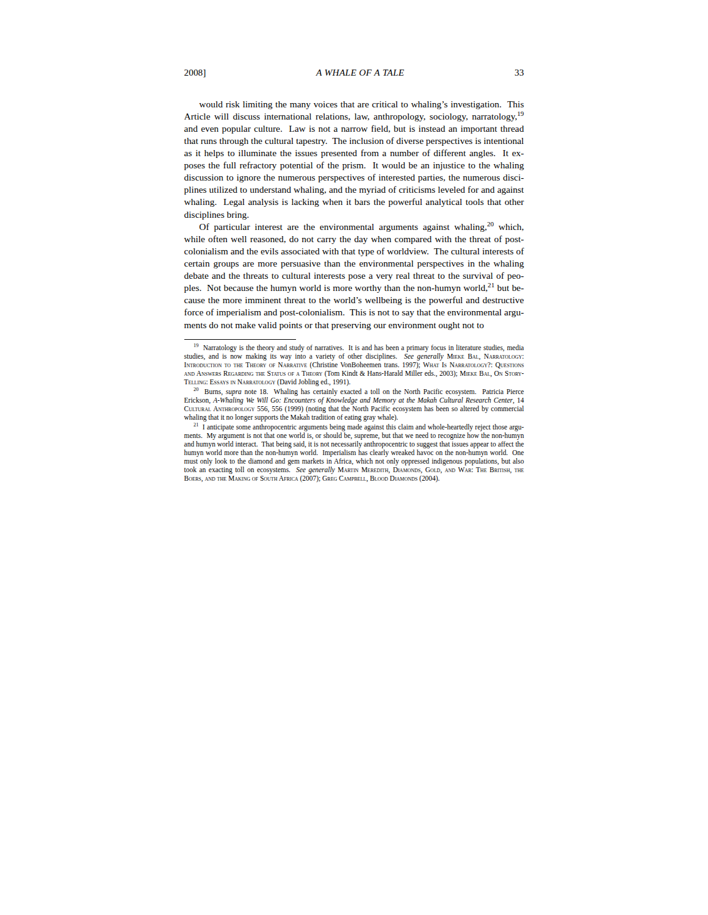2008] A WHALE OF A TALE 33
would risk limiting the many voices that are critical to whaling’s investigation. This Article will discuss international relations, law, anthropology, sociology, narratology,19 and even popular culture. Law is not a narrow field, but is instead an important thread that runs through the cultural tapestry. The inclusion of diverse perspectives is intentional as it helps to illuminate the issues presented from a number of different angles. It exposes the full refractory potential of the prism. It would be an injustice to the whaling discussion to ignore the numerous perspectives of interested parties, the numerous disciplines utilized to understand whaling, and the myriad of criticisms leveled for and against whaling. Legal analysis is lacking when it bars the powerful analytical tools that other disciplines bring.
Of particular interest are the environmental arguments against whaling,20 which, while often well reasoned, do not carry the day when compared with the threat of post-colonialism and the evils associated with that type of worldview. The cultural interests of certain groups are more persuasive than the environmental perspectives in the whaling debate and the threats to cultural interests pose a very real threat to the survival of peoples. Not because the humyn world is more worthy than the non-humyn world,21 but because the more imminent threat to the world’s wellbeing is the powerful and destructive force of imperialism and post-colonialism. This is not to say that the environmental arguments do not make valid points or that preserving our environment ought not to
19 Narratology is the theory and study of narratives. It is and has been a primary focus in literature studies, media studies, and is now making its way into a variety of other disciplines. See generally Mieke Bal, Narratology: Introduction to the Theory of Narrative (Christine VonBoheemen trans. 1997); What Is Narratology?: Questions and Answers Regarding the Status of a Theory (Tom Kindt & Hans-Harald Miller eds., 2003); Mieke Bal, On Story-Telling: Essays in Narratology (David Jobling ed., 1991).
20 Burns, supra note 18. Whaling has certainly exacted a toll on the North Pacific ecosystem. Patricia Pierce Erickson, A-Whaling We Will Go: Encounters of Knowledge and Memory at the Makah Cultural Research Center, 14 Cultural Anthropology 556, 556 (1999) (noting that the North Pacific ecosystem has been so altered by commercial whaling that it no longer supports the Makah tradition of eating gray whale).
21 I anticipate some anthropocentric arguments being made against this claim and whole-heartedly reject those arguments. My argument is not that one world is, or should be, supreme, but that we need to recognize how the non-humyn and humyn world interact. That being said, it is not necessarily anthropocentric to suggest that issues appear to affect the humyn world more than the non-humyn world. Imperialism has clearly wreaked havoc on the non-humyn world. One must only look to the diamond and gem markets in Africa, which not only oppressed indigenous populations, but also took an exacting toll on ecosystems. See generally Martin Meredith, Diamonds, Gold, and War: The British, the Boers, and the Making of South Africa (2007); Greg Campbell, Blood Diamonds (2004).